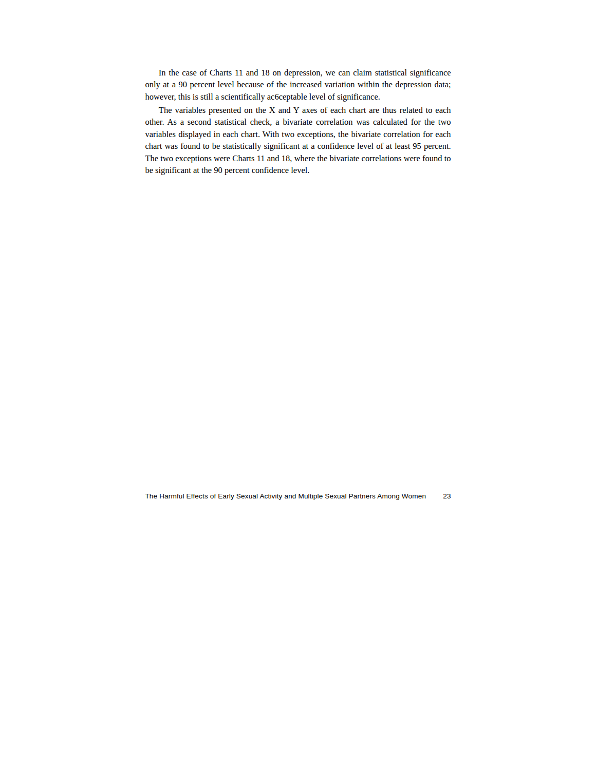In the case of Charts 11 and 18 on depression, we can claim statistical significance only at a 90 percent level because of the increased variation within the depression data; however, this is still a scientifically ac6ceptable level of significance.
The variables presented on the X and Y axes of each chart are thus related to each other. As a second statistical check, a bivariate correlation was calculated for the two variables displayed in each chart. With two exceptions, the bivariate correlation for each chart was found to be statistically significant at a confidence level of at least 95 percent. The two exceptions were Charts 11 and 18, where the bivariate correlations were found to be significant at the 90 percent confidence level.
The Harmful Effects of Early Sexual Activity and Multiple Sexual Partners Among Women 23